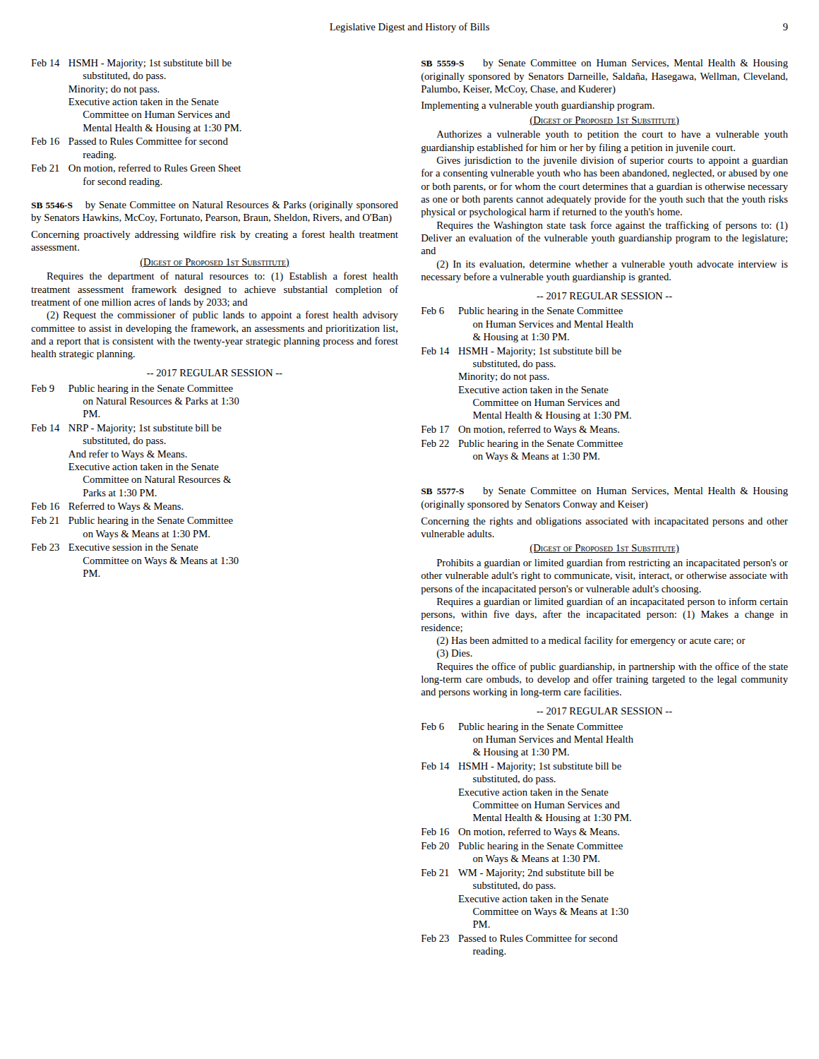Legislative Digest and History of Bills 9
| Feb 14 | HSMH - Majority; 1st substitute bill be substituted, do pass. Minority; do not pass. Executive action taken in the Senate Committee on Human Services and Mental Health & Housing at 1:30 PM. |
| Feb 16 | Passed to Rules Committee for second reading. |
| Feb 21 | On motion, referred to Rules Green Sheet for second reading. |
SB 5546-S by Senate Committee on Natural Resources & Parks (originally sponsored by Senators Hawkins, McCoy, Fortunato, Pearson, Braun, Sheldon, Rivers, and O'Ban)
Concerning proactively addressing wildfire risk by creating a forest health treatment assessment.
(Digest of Proposed 1st Substitute)
Requires the department of natural resources to: (1) Establish a forest health treatment assessment framework designed to achieve substantial completion of treatment of one million acres of lands by 2033; and
(2) Request the commissioner of public lands to appoint a forest health advisory committee to assist in developing the framework, an assessments and prioritization list, and a report that is consistent with the twenty-year strategic planning process and forest health strategic planning.
-- 2017 REGULAR SESSION --
| Feb 9 | Public hearing in the Senate Committee on Natural Resources & Parks at 1:30 PM. |
| Feb 14 | NRP - Majority; 1st substitute bill be substituted, do pass. And refer to Ways & Means. Executive action taken in the Senate Committee on Natural Resources & Parks at 1:30 PM. |
| Feb 16 | Referred to Ways & Means. |
| Feb 21 | Public hearing in the Senate Committee on Ways & Means at 1:30 PM. |
| Feb 23 | Executive session in the Senate Committee on Ways & Means at 1:30 PM. |
SB 5559-S by Senate Committee on Human Services, Mental Health & Housing (originally sponsored by Senators Darneille, Saldaña, Hasegawa, Wellman, Cleveland, Palumbo, Keiser, McCoy, Chase, and Kuderer)
Implementing a vulnerable youth guardianship program.
(Digest of Proposed 1st Substitute)
Authorizes a vulnerable youth to petition the court to have a vulnerable youth guardianship established for him or her by filing a petition in juvenile court.
Gives jurisdiction to the juvenile division of superior courts to appoint a guardian for a consenting vulnerable youth who has been abandoned, neglected, or abused by one or both parents, or for whom the court determines that a guardian is otherwise necessary as one or both parents cannot adequately provide for the youth such that the youth risks physical or psychological harm if returned to the youth's home.
Requires the Washington state task force against the trafficking of persons to: (1) Deliver an evaluation of the vulnerable youth guardianship program to the legislature; and
(2) In its evaluation, determine whether a vulnerable youth advocate interview is necessary before a vulnerable youth guardianship is granted.
-- 2017 REGULAR SESSION --
| Feb 6 | Public hearing in the Senate Committee on Human Services and Mental Health & Housing at 1:30 PM. |
| Feb 14 | HSMH - Majority; 1st substitute bill be substituted, do pass. Minority; do not pass. Executive action taken in the Senate Committee on Human Services and Mental Health & Housing at 1:30 PM. |
| Feb 17 | On motion, referred to Ways & Means. |
| Feb 22 | Public hearing in the Senate Committee on Ways & Means at 1:30 PM. |
SB 5577-S by Senate Committee on Human Services, Mental Health & Housing (originally sponsored by Senators Conway and Keiser)
Concerning the rights and obligations associated with incapacitated persons and other vulnerable adults.
(Digest of Proposed 1st Substitute)
Prohibits a guardian or limited guardian from restricting an incapacitated person's or other vulnerable adult's right to communicate, visit, interact, or otherwise associate with persons of the incapacitated person's or vulnerable adult's choosing.
Requires a guardian or limited guardian of an incapacitated person to inform certain persons, within five days, after the incapacitated person: (1) Makes a change in residence;
(2) Has been admitted to a medical facility for emergency or acute care; or
(3) Dies.
Requires the office of public guardianship, in partnership with the office of the state long-term care ombuds, to develop and offer training targeted to the legal community and persons working in long-term care facilities.
-- 2017 REGULAR SESSION --
| Feb 6 | Public hearing in the Senate Committee on Human Services and Mental Health & Housing at 1:30 PM. |
| Feb 14 | HSMH - Majority; 1st substitute bill be substituted, do pass. Executive action taken in the Senate Committee on Human Services and Mental Health & Housing at 1:30 PM. |
| Feb 16 | On motion, referred to Ways & Means. |
| Feb 20 | Public hearing in the Senate Committee on Ways & Means at 1:30 PM. |
| Feb 21 | WM - Majority; 2nd substitute bill be substituted, do pass. Executive action taken in the Senate Committee on Ways & Means at 1:30 PM. |
| Feb 23 | Passed to Rules Committee for second reading. |